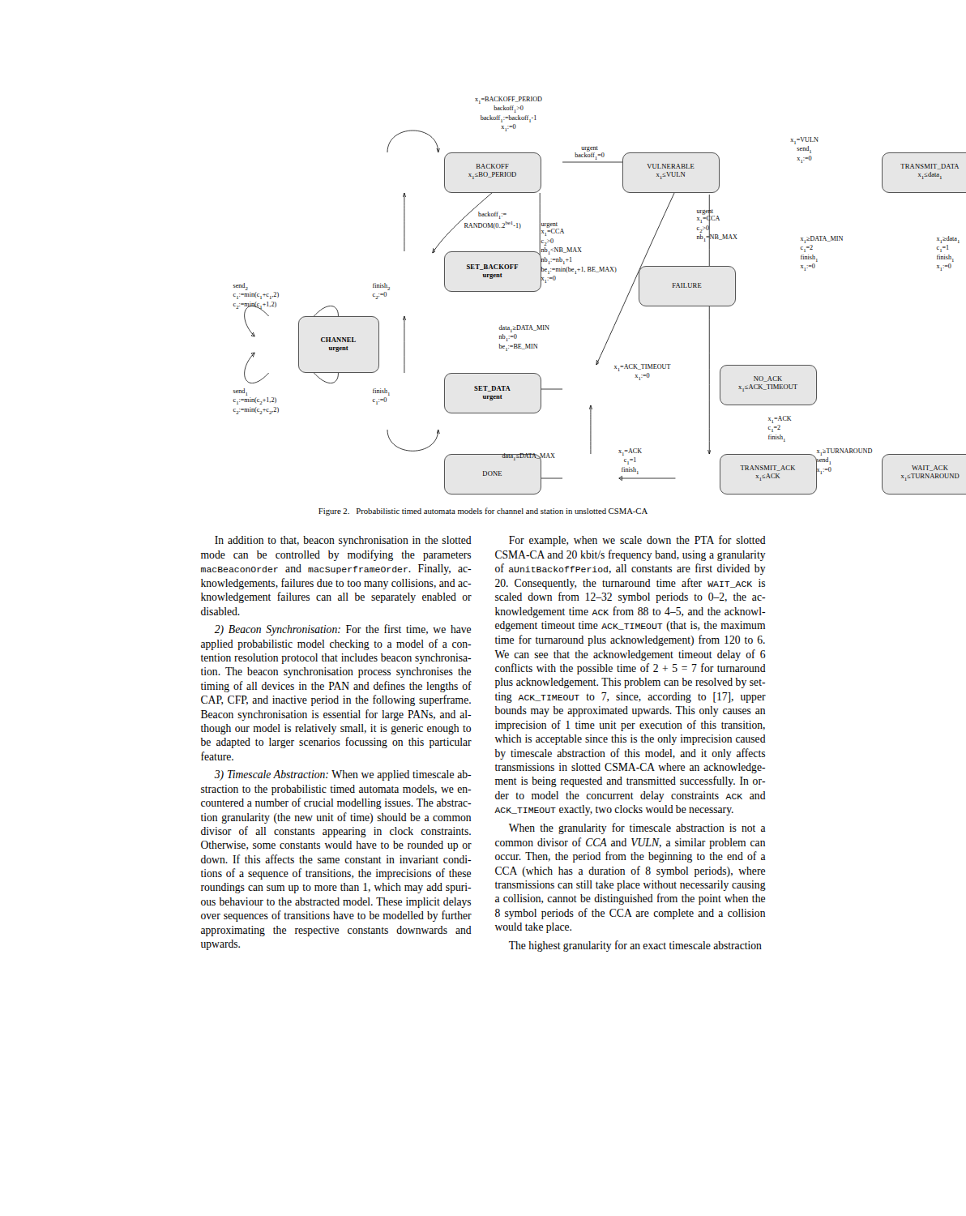BACKOFF
x1≤BO_PERIOD
VULNERABLE
x1≤VULN
TRANSMIT_DATA
x1≤data1
SET_BACKOFF
urgent
FAILURE
SET_DATA
urgent
NO_ACK
x1≤ACK_TIMEOUT
WAIT_ACK
x1≤TURNAROUND
TRANSMIT_ACK
x1≤ACK
DONE
CHANNEL
urgent
x1=BACKOFF_PERIOD
backoff1>0
backoff1:=backoff1-1
x1:=0
urgent
backoff1=0
x1=VULN
send1
x1:=0
urgent
x1=CCA
c2>0
nb1=NB_MAX
backoff1:=
RANDOM(0..2be1-1)
urgent
x1=CCA
c2>0
nb1<NB_MAX
nb1:=nb1+1
be1:=min(be1+1, BE_MAX)
x1:=0
data1≥DATA_MIN
nb1:=0
be1:=BE_MIN
data1≤DATA_MAX
x1≥DATA_MIN
c1=2
finish1
x1:=0
x1≥data1
c1=1
finish1
x1:=0
x1=ACK_TIMEOUT
x1:=0
x1=ACK
c1=2
finish1
x1≥TURNAROUND
send1
x1:=0
x1=ACK
c1=1
finish1
send2
c1:=min(c1+c1,2)
c2:=min(c1+1,2)
finish2
c2:=0
send1
c1:=min(c2+1,2)
c2:=min(c2+c2,2)
finish1
c1:=0
Figure 2. Probabilistic timed automata models for channel and station in unslotted CSMA-CA
In addition to that, beacon synchronisation in the slotted mode can be controlled by modifying the parameters macBeaconOrder and macSuperframeOrder. Finally, acknowledgements, failures due to too many collisions, and acknowledgement failures can all be separately enabled or disabled.
2) Beacon Synchronisation: For the first time, we have applied probabilistic model checking to a model of a contention resolution protocol that includes beacon synchronisation. The beacon synchronisation process synchronises the timing of all devices in the PAN and defines the lengths of CAP, CFP, and inactive period in the following superframe. Beacon synchronisation is essential for large PANs, and although our model is relatively small, it is generic enough to be adapted to larger scenarios focussing on this particular feature.
3) Timescale Abstraction: When we applied timescale abstraction to the probabilistic timed automata models, we encountered a number of crucial modelling issues. The abstraction granularity (the new unit of time) should be a common divisor of all constants appearing in clock constraints. Otherwise, some constants would have to be rounded up or down. If this affects the same constant in invariant conditions of a sequence of transitions, the imprecisions of these roundings can sum up to more than 1, which may add spurious behaviour to the abstracted model. These implicit delays over sequences of transitions have to be modelled by further approximating the respective constants downwards and upwards.
For example, when we scale down the PTA for slotted CSMA-CA and 20 kbit/s frequency band, using a granularity of aUnitBackoffPeriod, all constants are first divided by 20. Consequently, the turnaround time after WAIT_ACK is scaled down from 12–32 symbol periods to 0–2, the acknowledgement time ACK from 88 to 4–5, and the acknowledgement timeout time ACK_TIMEOUT (that is, the maximum time for turnaround plus acknowledgement) from 120 to 6. We can see that the acknowledgement timeout delay of 6 conflicts with the possible time of 2 + 5 = 7 for turnaround plus acknowledgement. This problem can be resolved by setting ACK_TIMEOUT to 7, since, according to [17], upper bounds may be approximated upwards. This only causes an imprecision of 1 time unit per execution of this transition, which is acceptable since this is the only imprecision caused by timescale abstraction of this model, and it only affects transmissions in slotted CSMA-CA where an acknowledgement is being requested and transmitted successfully. In order to model the concurrent delay constraints ACK and ACK_TIMEOUT exactly, two clocks would be necessary.
When the granularity for timescale abstraction is not a common divisor of CCA and VULN, a similar problem can occur. Then, the period from the beginning to the end of a CCA (which has a duration of 8 symbol periods), where transmissions can still take place without necessarily causing a collision, cannot be distinguished from the point when the 8 symbol periods of the CCA are complete and a collision would take place.
The highest granularity for an exact timescale abstraction